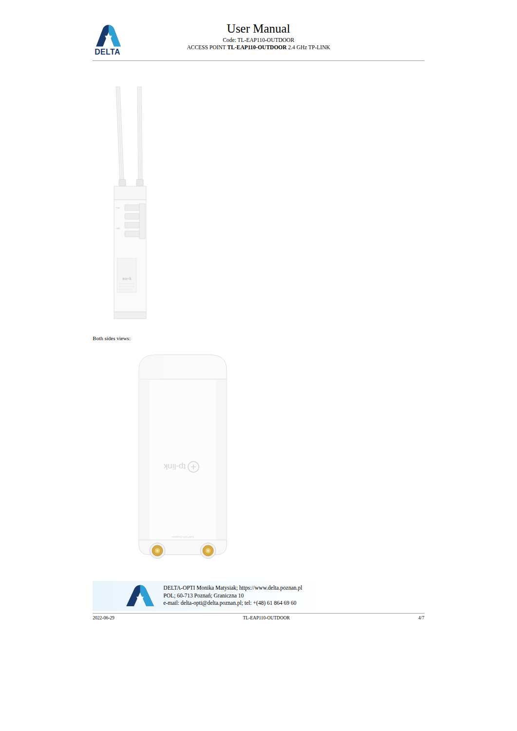DELTA
User Manual
Code: TL-EAP110-OUTDOOR
ACCESS POINT TL-EAP110-OUTDOOR 2.4 GHz TP-LINK
tp-link PoE LAN
Both sides views:
tp-link EAP110-Outdoor
DELTA-OPTI Monika Matysiak; https://www.delta.poznan.pl
POL; 60-713 Poznań; Graniczna 10
e-mail: delta-opti@delta.poznan.pl; tel: +(48) 61 864 69 60
2022-06-29 TL-EAP110-OUTDOOR 4/7